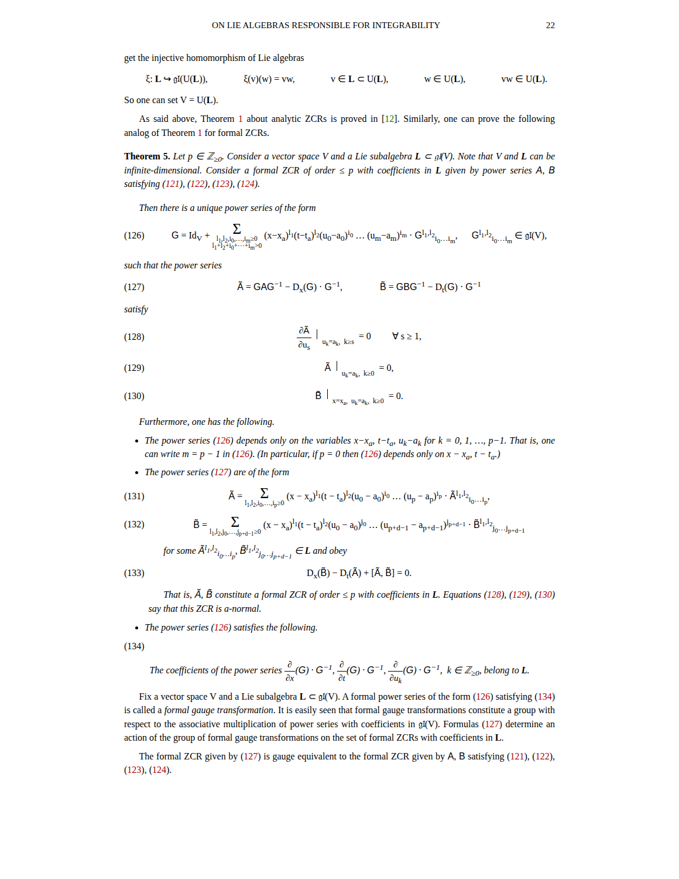ON LIE ALGEBRAS RESPONSIBLE FOR INTEGRABILITY 22
get the injective homomorphism of Lie algebras
ξ: L ↪ 𝔤𝔩(U(L)), ξ(v)(w) = vw, v ∈ L ⊂ U(L), w ∈ U(L), vw ∈ U(L).
So one can set V = U(L).
As said above, Theorem 1 about analytic ZCRs is proved in [12]. Similarly, one can prove the following analog of Theorem 1 for formal ZCRs.
Theorem 5. Let p ∈ ℤ≥0. Consider a vector space V and a Lie subalgebra L ⊂ 𝔤𝔩(V). Note that V and L can be infinite-dimensional. Consider a formal ZCR of order ≤ p with coefficients in L given by power series A, B satisfying (121), (122), (123), (124).
Then there is a unique power series of the form
(126) G = IdV + Σ l1,l2,i0,…,im≥0 l1+l2+i0+···+im>0 (x−xa)l1(t−ta)l2(u0−a0)i0 … (um−am)im · Gl1,l2i0…im, Gl1,l2i0…im ∈ 𝔤𝔩(V),
such that the power series
(127) Ã = GAG−1 − Dx(G) · G−1, B̃ = GBG−1 − Dt(G) · G−1
satisfy
(128) ∂Ã∂us uk=ak, k≥s = 0 ∀ s ≥ 1,
(129) Ã uk=ak, k≥0 = 0,
(130) B̃ x=xa, uk=ak, k≥0 = 0.
Furthermore, one has the following.
The power series (126) depends only on the variables x−xa, t−ta, uk−ak for k = 0, 1, …, p−1. That is, one can write m = p − 1 in (126). (In particular, if p = 0 then (126) depends only on x − xa, t − ta.)
The power series (127) are of the form
(131) Ã = Σ l1,l2,i0,…,ip≥0 (x − xa)l1(t − ta)l2(u0 − a0)i0 … (up − ap)ip · Ãl1,l2i0…ip,
(132) B̃ = Σ l1,l2,j0,…,jp+d−1≥0 (x − xa)l1(t − ta)l2(u0 − a0)j0 … (up+d−1 − ap+d−1)jp+d−1 · B̃l1,l2j0…jp+d−1
for some Ãl1,l2i0…ip, B̃l1,l2j0…jp+d−1 ∈ L and obey
(133) Dx(B̃) − Dt(Ã) + [Ã, B̃] = 0.
That is, Ã, B̃ constitute a formal ZCR of order ≤ p with coefficients in L. Equations (128), (129), (130) say that this ZCR is a-normal.
The power series (126) satisfies the following.
(134)
The coefficients of the power series ∂∂x(G) · G−1, ∂∂t(G) · G−1, ∂∂uk(G) · G−1, k ∈ ℤ≥0, belong to L.
Fix a vector space V and a Lie subalgebra L ⊂ 𝔤𝔩(V). A formal power series of the form (126) satisfying (134) is called a formal gauge transformation. It is easily seen that formal gauge transformations constitute a group with respect to the associative multiplication of power series with coefficients in 𝔤𝔩(V). Formulas (127) determine an action of the group of formal gauge transformations on the set of formal ZCRs with coefficients in L.
The formal ZCR given by (127) is gauge equivalent to the formal ZCR given by A, B satisfying (121), (122), (123), (124).